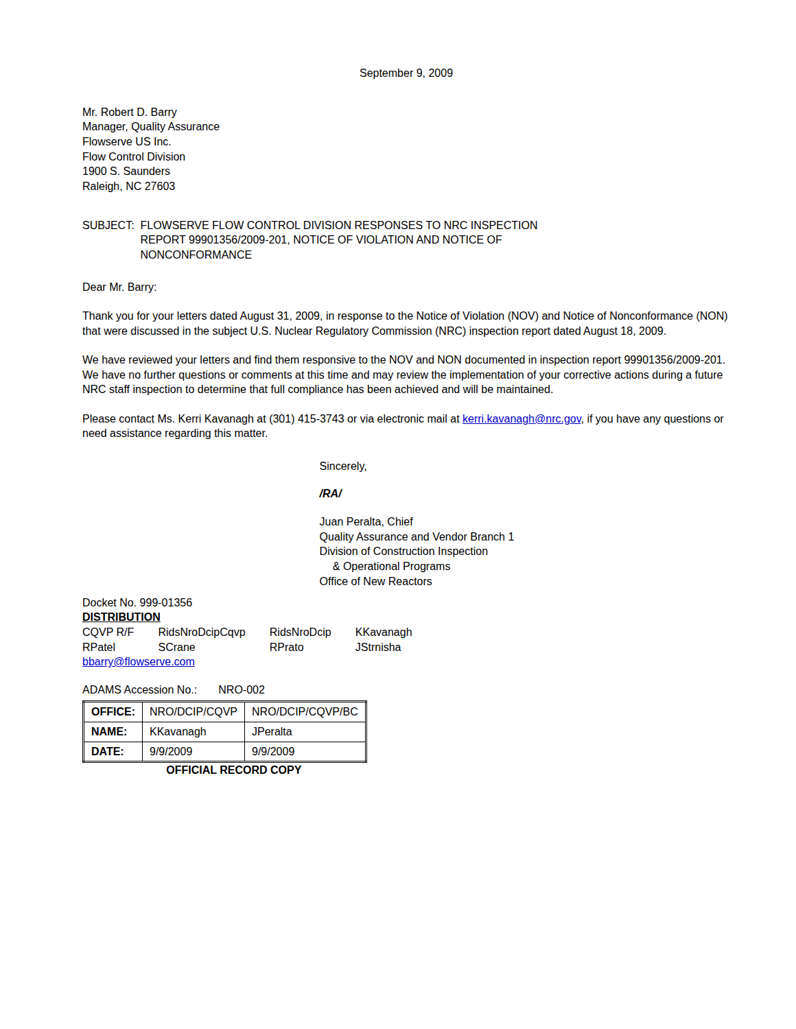September 9, 2009
Mr. Robert D. Barry
Manager, Quality Assurance
Flowserve US Inc.
Flow Control Division
1900 S. Saunders
Raleigh, NC 27603
SUBJECT: FLOWSERVE FLOW CONTROL DIVISION RESPONSES TO NRC INSPECTION
REPORT 99901356/2009-201, NOTICE OF VIOLATION AND NOTICE OF
NONCONFORMANCE
Dear Mr. Barry:
Thank you for your letters dated August 31, 2009, in response to the Notice of Violation (NOV) and Notice of Nonconformance (NON) that were discussed in the subject U.S. Nuclear Regulatory Commission (NRC) inspection report dated August 18, 2009.
We have reviewed your letters and find them responsive to the NOV and NON documented in inspection report 99901356/2009-201. We have no further questions or comments at this time and may review the implementation of your corrective actions during a future NRC staff inspection to determine that full compliance has been achieved and will be maintained.
Please contact Ms. Kerri Kavanagh at (301) 415-3743 or via electronic mail at kerri.kavanagh@nrc.gov, if you have any questions or need assistance regarding this matter.
Sincerely,
/RA/
Juan Peralta, Chief
Quality Assurance and Vendor Branch 1
Division of Construction Inspection
& Operational Programs
Office of New Reactors
Docket No. 999-01356
DISTRIBUTION
| CQVP R/F | RidsNroDcipCqvp | RidsNroDcip | KKavanagh |
| RPatel | SCrane | RPrato | JStrnisha |
bbarry@flowserve.com
ADAMS Accession No.: NRO-002
| OFFICE: | NRO/DCIP/CQVP | NRO/DCIP/CQVP/BC |
| NAME: | KKavanagh | JPeralta |
| DATE: | 9/9/2009 | 9/9/2009 |
OFFICIAL RECORD COPY